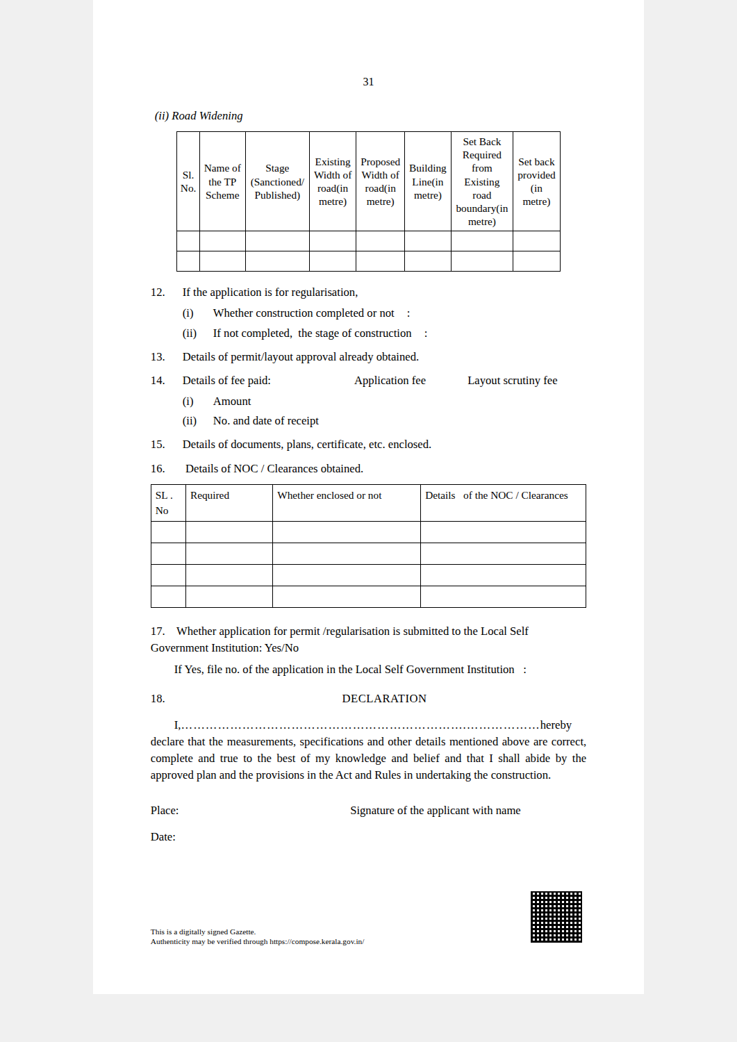31
(ii) Road Widening
| Sl. No. | Name of the TP Scheme | Stage (Sanctioned/ Published) | Existing Width of road(in metre) | Proposed Width of road(in metre) | Building Line(in metre) | Set Back Required from Existing road boundary(in metre) | Set back provided (in metre) |
| --- | --- | --- | --- | --- | --- | --- | --- |
12. If the application is for regularisation,
(i) Whether construction completed or not:
(ii) If not completed, the stage of construction:
13. Details of permit/layout approval already obtained.
14. Details of fee paid: Application fee Layout scrutiny fee
(i) Amount
(ii) No. and date of receipt
15. Details of documents, plans, certificate, etc. enclosed.
16. Details of NOC / Clearances obtained.
| SL . No | Required | Whether enclosed or not | Details of the NOC / Clearances |
| --- | --- | --- | --- |
17. Whether application for permit /regularisation is submitted to the Local Self Government Institution: Yes/No
If Yes, file no. of the application in the Local Self Government Institution :
18.
DECLARATION
I,…………………………………………………………….………………hereby declare that the measurements, specifications and other details mentioned above are correct, complete and true to the best of my knowledge and belief and that I shall abide by the approved plan and the provisions in the Act and Rules in undertaking the construction.
Place:
Signature of the applicant with name
Date:
This is a digitally signed Gazette.
Authenticity may be verified through https://compose.kerala.gov.in/